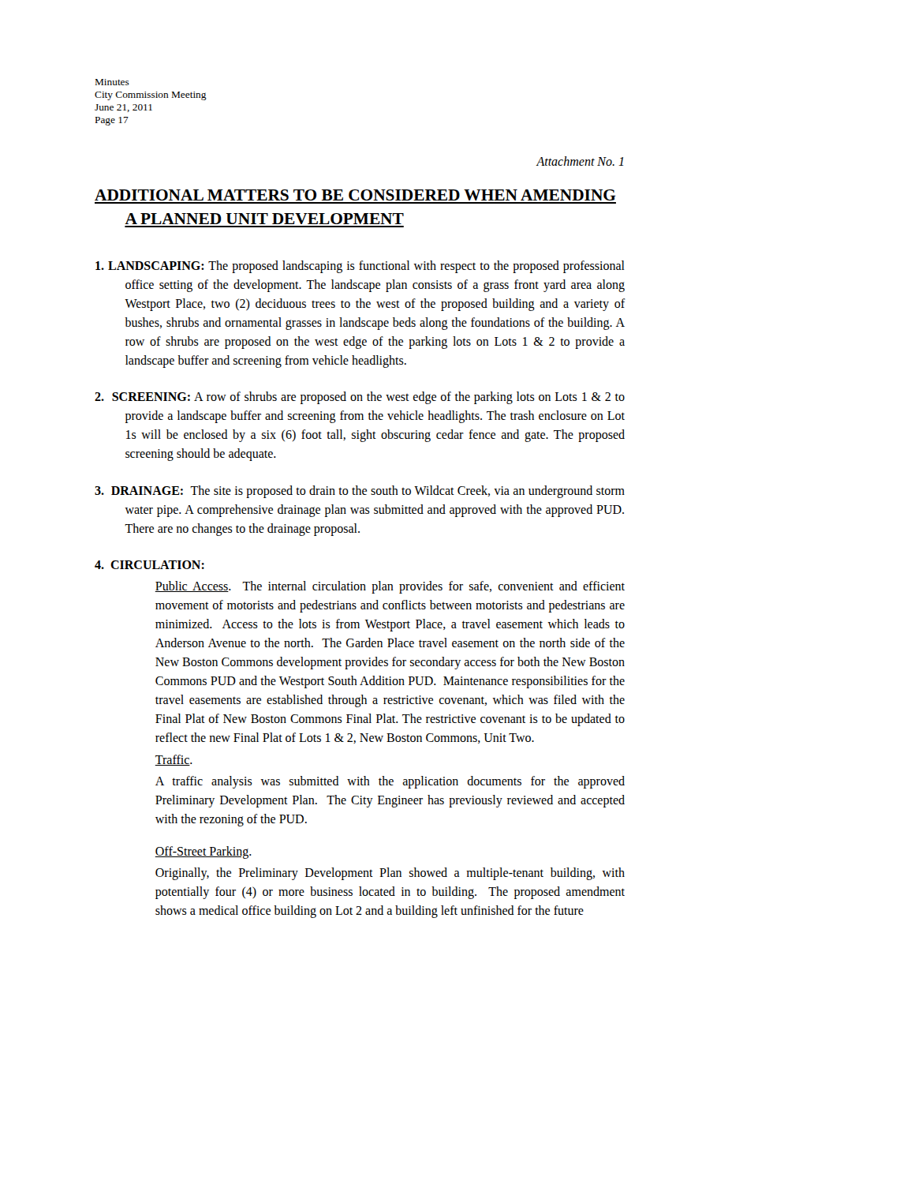Minutes
City Commission Meeting
June 21, 2011
Page 17
Attachment No. 1
ADDITIONAL MATTERS TO BE CONSIDERED WHEN AMENDING A PLANNED UNIT DEVELOPMENT
1. LANDSCAPING: The proposed landscaping is functional with respect to the proposed professional office setting of the development. The landscape plan consists of a grass front yard area along Westport Place, two (2) deciduous trees to the west of the proposed building and a variety of bushes, shrubs and ornamental grasses in landscape beds along the foundations of the building. A row of shrubs are proposed on the west edge of the parking lots on Lots 1 & 2 to provide a landscape buffer and screening from vehicle headlights.
2. SCREENING: A row of shrubs are proposed on the west edge of the parking lots on Lots 1 & 2 to provide a landscape buffer and screening from the vehicle headlights. The trash enclosure on Lot 1s will be enclosed by a six (6) foot tall, sight obscuring cedar fence and gate. The proposed screening should be adequate.
3. DRAINAGE: The site is proposed to drain to the south to Wildcat Creek, via an underground storm water pipe. A comprehensive drainage plan was submitted and approved with the approved PUD. There are no changes to the drainage proposal.
4. CIRCULATION:
Public Access. The internal circulation plan provides for safe, convenient and efficient movement of motorists and pedestrians and conflicts between motorists and pedestrians are minimized. Access to the lots is from Westport Place, a travel easement which leads to Anderson Avenue to the north. The Garden Place travel easement on the north side of the New Boston Commons development provides for secondary access for both the New Boston Commons PUD and the Westport South Addition PUD. Maintenance responsibilities for the travel easements are established through a restrictive covenant, which was filed with the Final Plat of New Boston Commons Final Plat. The restrictive covenant is to be updated to reflect the new Final Plat of Lots 1 & 2, New Boston Commons, Unit Two.
Traffic.
A traffic analysis was submitted with the application documents for the approved Preliminary Development Plan. The City Engineer has previously reviewed and accepted with the rezoning of the PUD.
Off-Street Parking.
Originally, the Preliminary Development Plan showed a multiple-tenant building, with potentially four (4) or more business located in to building. The proposed amendment shows a medical office building on Lot 2 and a building left unfinished for the future